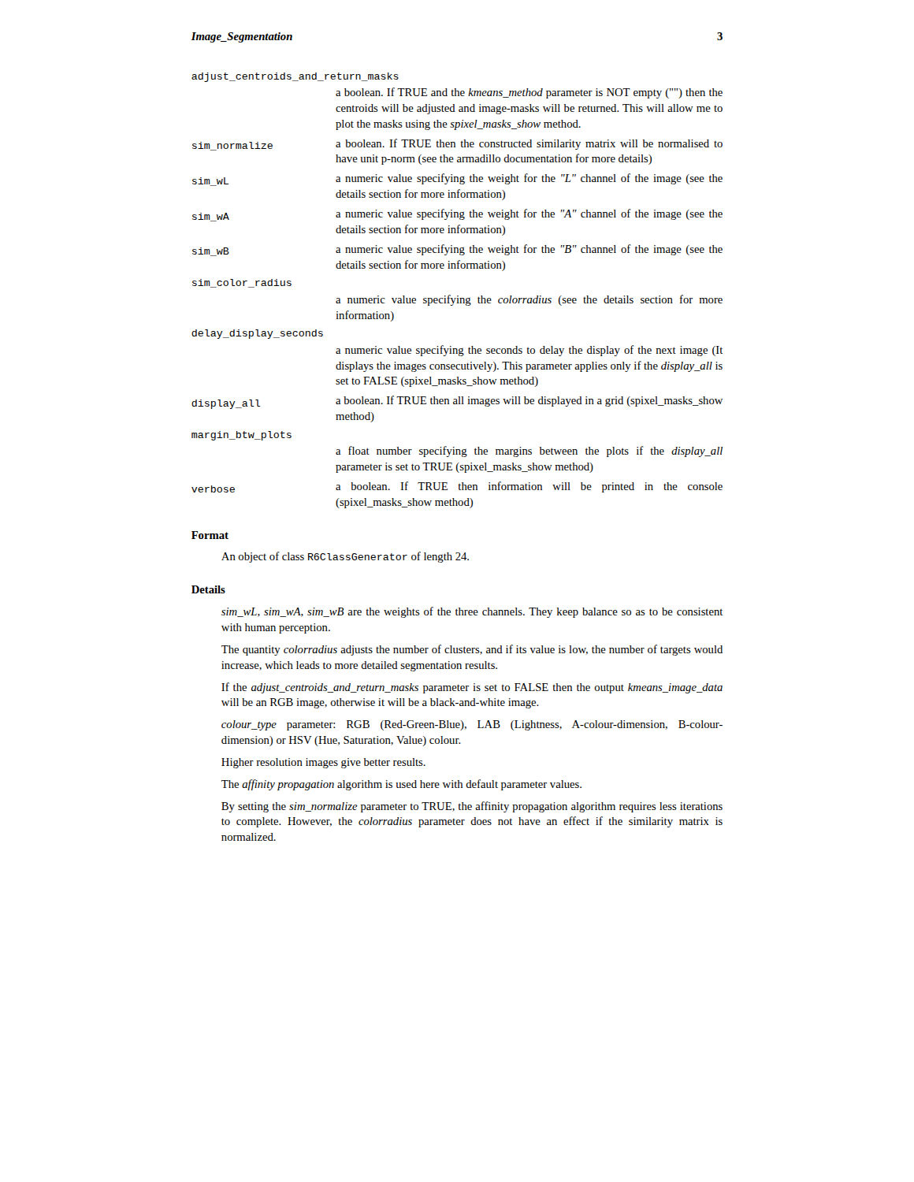Image_Segmentation 3
adjust_centroids_and_return_masks
a boolean. If TRUE and the kmeans_method parameter is NOT empty ("") then the centroids will be adjusted and image-masks will be returned. This will allow me to plot the masks using the spixel_masks_show method.
sim_normalize
a boolean. If TRUE then the constructed similarity matrix will be normalised to have unit p-norm (see the armadillo documentation for more details)
sim_wL
a numeric value specifying the weight for the "L" channel of the image (see the details section for more information)
sim_wA
a numeric value specifying the weight for the "A" channel of the image (see the details section for more information)
sim_wB
a numeric value specifying the weight for the "B" channel of the image (see the details section for more information)
sim_color_radius
a numeric value specifying the colorradius (see the details section for more information)
delay_display_seconds
a numeric value specifying the seconds to delay the display of the next image (It displays the images consecutively). This parameter applies only if the display_all is set to FALSE (spixel_masks_show method)
display_all
a boolean. If TRUE then all images will be displayed in a grid (spixel_masks_show method)
margin_btw_plots
a float number specifying the margins between the plots if the display_all parameter is set to TRUE (spixel_masks_show method)
verbose
a boolean. If TRUE then information will be printed in the console (spixel_masks_show method)
Format
An object of class R6ClassGenerator of length 24.
Details
sim_wL, sim_wA, sim_wB are the weights of the three channels. They keep balance so as to be consistent with human perception.
The quantity colorradius adjusts the number of clusters, and if its value is low, the number of targets would increase, which leads to more detailed segmentation results.
If the adjust_centroids_and_return_masks parameter is set to FALSE then the output kmeans_image_data will be an RGB image, otherwise it will be a black-and-white image.
colour_type parameter: RGB (Red-Green-Blue), LAB (Lightness, A-colour-dimension, B-colour-dimension) or HSV (Hue, Saturation, Value) colour.
Higher resolution images give better results.
The affinity propagation algorithm is used here with default parameter values.
By setting the sim_normalize parameter to TRUE, the affinity propagation algorithm requires less iterations to complete. However, the colorradius parameter does not have an effect if the similarity matrix is normalized.